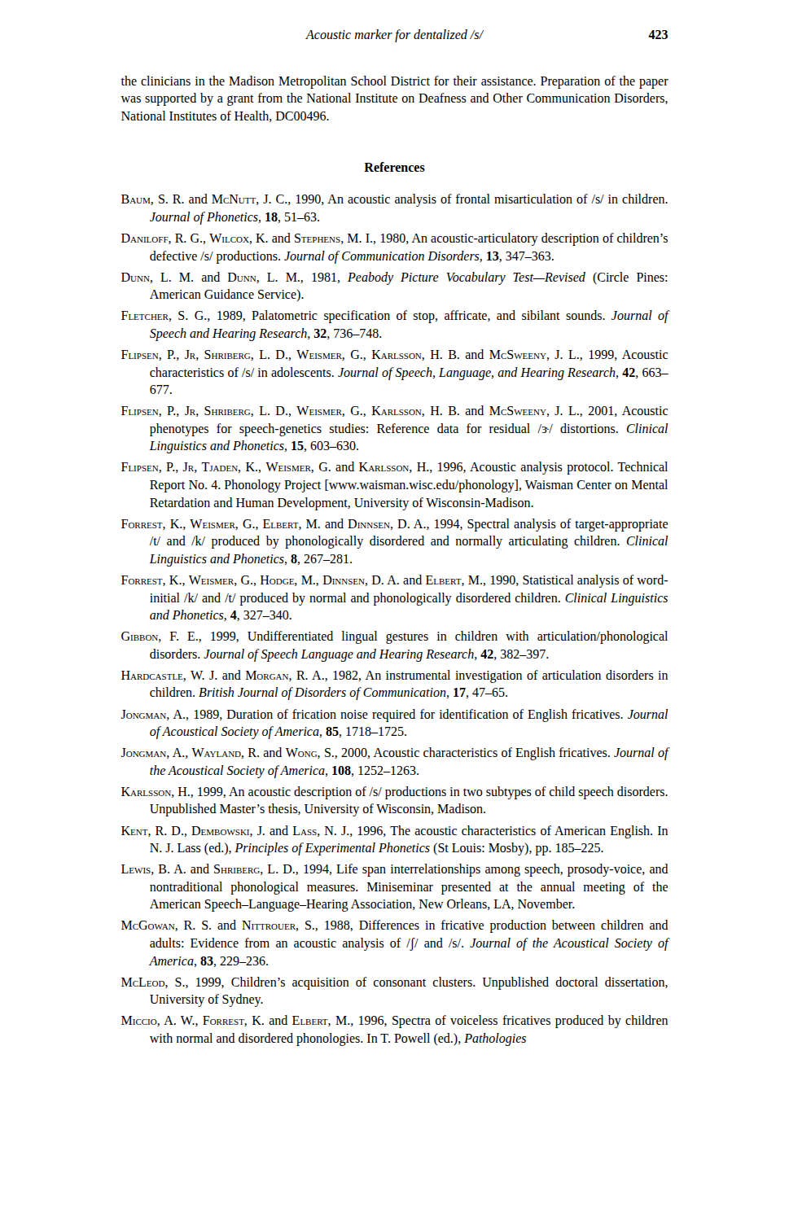Acoustic marker for dentalized /s/ 423
the clinicians in the Madison Metropolitan School District for their assistance. Preparation of the paper was supported by a grant from the National Institute on Deafness and Other Communication Disorders, National Institutes of Health, DC00496.
References
Baum, S. R. and McNutt, J. C., 1990, An acoustic analysis of frontal misarticulation of /s/ in children. Journal of Phonetics, 18, 51–63.
Daniloff, R. G., Wilcox, K. and Stephens, M. I., 1980, An acoustic-articulatory description of children’s defective /s/ productions. Journal of Communication Disorders, 13, 347–363.
Dunn, L. M. and Dunn, L. M., 1981, Peabody Picture Vocabulary Test—Revised (Circle Pines: American Guidance Service).
Fletcher, S. G., 1989, Palatometric specification of stop, affricate, and sibilant sounds. Journal of Speech and Hearing Research, 32, 736–748.
Flipsen, P., Jr, Shriberg, L. D., Weismer, G., Karlsson, H. B. and McSweeny, J. L., 1999, Acoustic characteristics of /s/ in adolescents. Journal of Speech, Language, and Hearing Research, 42, 663–677.
Flipsen, P., Jr, Shriberg, L. D., Weismer, G., Karlsson, H. B. and McSweeny, J. L., 2001, Acoustic phenotypes for speech-genetics studies: Reference data for residual /ɝ/ distortions. Clinical Linguistics and Phonetics, 15, 603–630.
Flipsen, P., Jr, Tjaden, K., Weismer, G. and Karlsson, H., 1996, Acoustic analysis protocol. Technical Report No. 4. Phonology Project [www.waisman.wisc.edu/phonology], Waisman Center on Mental Retardation and Human Development, University of Wisconsin-Madison.
Forrest, K., Weismer, G., Elbert, M. and Dinnsen, D. A., 1994, Spectral analysis of target-appropriate /t/ and /k/ produced by phonologically disordered and normally articulating children. Clinical Linguistics and Phonetics, 8, 267–281.
Forrest, K., Weismer, G., Hodge, M., Dinnsen, D. A. and Elbert, M., 1990, Statistical analysis of word-initial /k/ and /t/ produced by normal and phonologically disordered children. Clinical Linguistics and Phonetics, 4, 327–340.
Gibbon, F. E., 1999, Undifferentiated lingual gestures in children with articulation/phonological disorders. Journal of Speech Language and Hearing Research, 42, 382–397.
Hardcastle, W. J. and Morgan, R. A., 1982, An instrumental investigation of articulation disorders in children. British Journal of Disorders of Communication, 17, 47–65.
Jongman, A., 1989, Duration of frication noise required for identification of English fricatives. Journal of Acoustical Society of America, 85, 1718–1725.
Jongman, A., Wayland, R. and Wong, S., 2000, Acoustic characteristics of English fricatives. Journal of the Acoustical Society of America, 108, 1252–1263.
Karlsson, H., 1999, An acoustic description of /s/ productions in two subtypes of child speech disorders. Unpublished Master’s thesis, University of Wisconsin, Madison.
Kent, R. D., Dembowski, J. and Lass, N. J., 1996, The acoustic characteristics of American English. In N. J. Lass (ed.), Principles of Experimental Phonetics (St Louis: Mosby), pp. 185–225.
Lewis, B. A. and Shriberg, L. D., 1994, Life span interrelationships among speech, prosody-voice, and nontraditional phonological measures. Miniseminar presented at the annual meeting of the American Speech–Language–Hearing Association, New Orleans, LA, November.
McGowan, R. S. and Nittrouer, S., 1988, Differences in fricative production between children and adults: Evidence from an acoustic analysis of /ʃ/ and /s/. Journal of the Acoustical Society of America, 83, 229–236.
McLeod, S., 1999, Children’s acquisition of consonant clusters. Unpublished doctoral dissertation, University of Sydney.
Miccio, A. W., Forrest, K. and Elbert, M., 1996, Spectra of voiceless fricatives produced by children with normal and disordered phonologies. In T. Powell (ed.), Pathologies